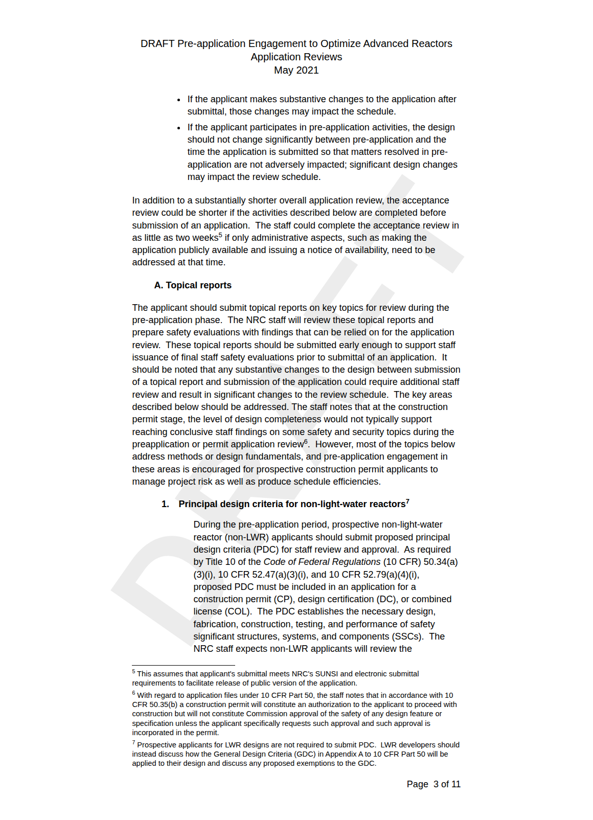DRAFT
DRAFT Pre-application Engagement to Optimize Advanced Reactors
Application Reviews
May 2021
If the applicant makes substantive changes to the application after submittal, those changes may impact the schedule.
If the applicant participates in pre-application activities, the design should not change significantly between pre-application and the time the application is submitted so that matters resolved in pre-application are not adversely impacted; significant design changes may impact the review schedule.
In addition to a substantially shorter overall application review, the acceptance review could be shorter if the activities described below are completed before submission of an application. The staff could complete the acceptance review in as little as two weeks5 if only administrative aspects, such as making the application publicly available and issuing a notice of availability, need to be addressed at that time.
A. Topical reports
The applicant should submit topical reports on key topics for review during the pre-application phase. The NRC staff will review these topical reports and prepare safety evaluations with findings that can be relied on for the application review. These topical reports should be submitted early enough to support staff issuance of final staff safety evaluations prior to submittal of an application. It should be noted that any substantive changes to the design between submission of a topical report and submission of the application could require additional staff review and result in significant changes to the review schedule. The key areas described below should be addressed. The staff notes that at the construction permit stage, the level of design completeness would not typically support reaching conclusive staff findings on some safety and security topics during the preapplication or permit application review6. However, most of the topics below address methods or design fundamentals, and pre-application engagement in these areas is encouraged for prospective construction permit applicants to manage project risk as well as produce schedule efficiencies.
1. Principal design criteria for non-light-water reactors7
During the pre-application period, prospective non-light-water reactor (non-LWR) applicants should submit proposed principal design criteria (PDC) for staff review and approval. As required by Title 10 of the Code of Federal Regulations (10 CFR) 50.34(a)(3)(i), 10 CFR 52.47(a)(3)(i), and 10 CFR 52.79(a)(4)(i), proposed PDC must be included in an application for a construction permit (CP), design certification (DC), or combined license (COL). The PDC establishes the necessary design, fabrication, construction, testing, and performance of safety significant structures, systems, and components (SSCs). The NRC staff expects non-LWR applicants will review the
5 This assumes that applicant's submittal meets NRC's SUNSI and electronic submittal requirements to facilitate release of public version of the application.
6 With regard to application files under 10 CFR Part 50, the staff notes that in accordance with 10 CFR 50.35(b) a construction permit will constitute an authorization to the applicant to proceed with construction but will not constitute Commission approval of the safety of any design feature or specification unless the applicant specifically requests such approval and such approval is incorporated in the permit.
7 Prospective applicants for LWR designs are not required to submit PDC. LWR developers should instead discuss how the General Design Criteria (GDC) in Appendix A to 10 CFR Part 50 will be applied to their design and discuss any proposed exemptions to the GDC.
Page 3 of 11